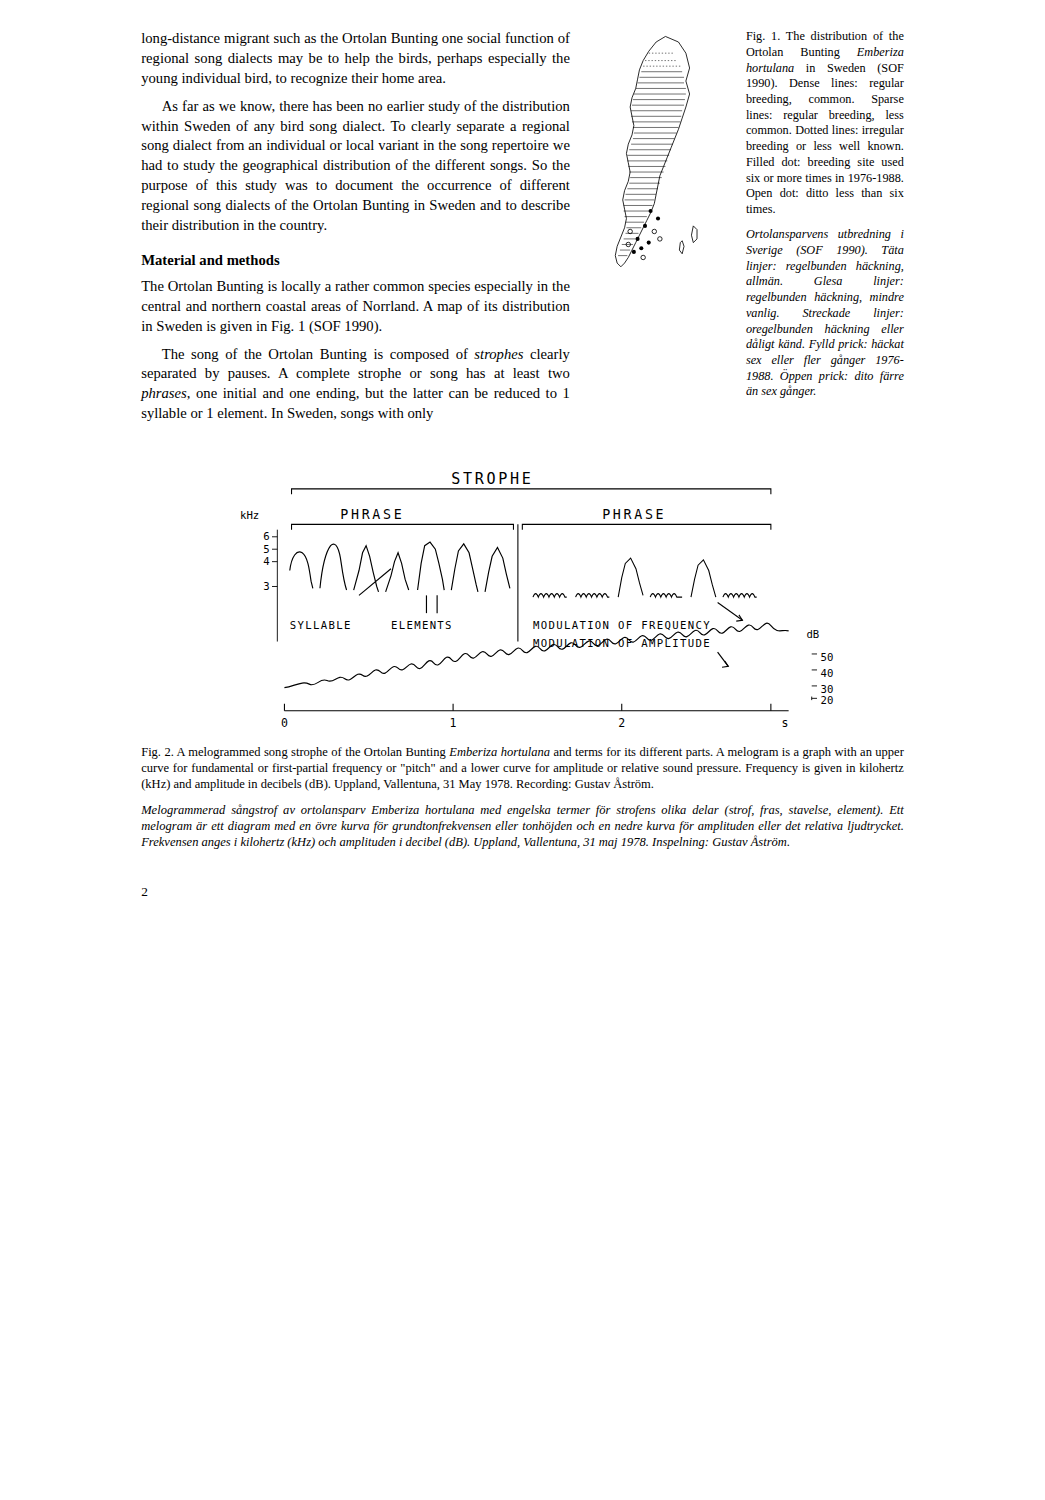long-distance migrant such as the Ortolan Bunting one social function of regional song dialects may be to help the birds, perhaps especially the young individual bird, to recognize their home area.
As far as we know, there has been no earlier study of the distribution within Sweden of any bird song dialect. To clearly separate a regional song dialect from an individual or local variant in the song repertoire we had to study the geographical distribution of the different songs. So the purpose of this study was to document the occurrence of different regional song dialects of the Ortolan Bunting in Sweden and to describe their distribution in the country.
Material and methods
The Ortolan Bunting is locally a rather common species especially in the central and northern coastal areas of Norrland. A map of its distribution in Sweden is given in Fig. 1 (SOF 1990).
The song of the Ortolan Bunting is composed of strophes clearly separated by pauses. A complete strophe or song has at least two phrases, one initial and one ending, but the latter can be reduced to 1 syllable or 1 element. In Sweden, songs with only
Fig. 1. The distribution of the Ortolan Bunting Emberiza hortulana in Sweden (SOF 1990). Dense lines: regular breeding, common. Sparse lines: regular breeding, less common. Dotted lines: irregular breeding or less well known. Filled dot: breeding site used six or more times in 1976-1988. Open dot: ditto less than six times.
Ortolansparvens utbredning i Sverige (SOF 1990). Täta linjer: regelbunden häckning, allmän. Glesa linjer: regelbunden häckning, mindre vanlig. Streckade linjer: oregelbunden häckning eller dåligt känd. Fylld prick: häckat sex eller fler gånger 1976-1988. Öppen prick: dito färre än sex gånger.
STROPHE PHRASE PHRASE kHz 6 5 4 3 SYLLABLE ELEMENTS MODULATION OF FREQUENCY MODULATION OF AMPLITUDE dB 50 40 30 20 0 1 2 s
Fig. 2. A melogrammed song strophe of the Ortolan Bunting Emberiza hortulana and terms for its different parts. A melogram is a graph with an upper curve for fundamental or first-partial frequency or "pitch" and a lower curve for amplitude or relative sound pressure. Frequency is given in kilohertz (kHz) and amplitude in decibels (dB). Uppland, Vallentuna, 31 May 1978. Recording: Gustav Åström.
Melogrammerad sångstrof av ortolansparv Emberiza hortulana med engelska termer för strofens olika delar (strof, fras, stavelse, element). Ett melogram är ett diagram med en övre kurva för grundtonfrekvensen eller tonhöjden och en nedre kurva för amplituden eller det relativa ljudtrycket. Frekvensen anges i kilohertz (kHz) och amplituden i decibel (dB). Uppland, Vallentuna, 31 maj 1978. Inspelning: Gustav Åström.
2